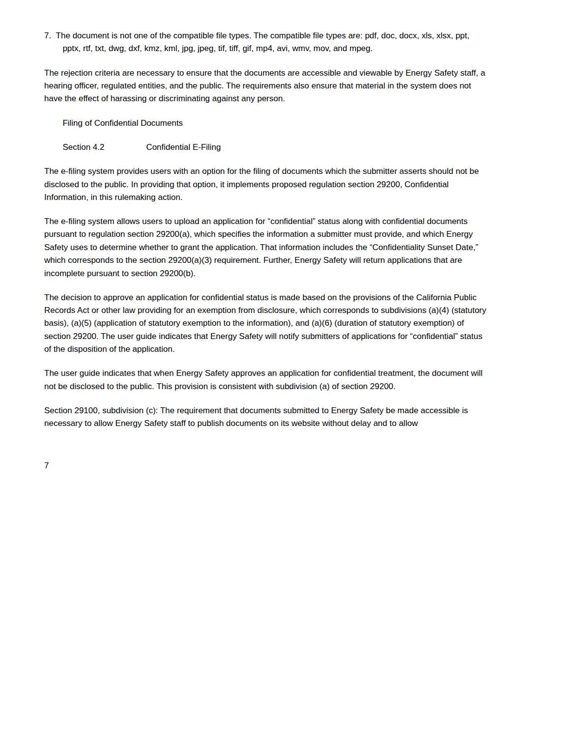7. The document is not one of the compatible file types. The compatible file types are: pdf, doc, docx, xls, xlsx, ppt, pptx, rtf, txt, dwg, dxf, kmz, kml, jpg, jpeg, tif, tiff, gif, mp4, avi, wmv, mov, and mpeg.
The rejection criteria are necessary to ensure that the documents are accessible and viewable by Energy Safety staff, a hearing officer, regulated entities, and the public. The requirements also ensure that material in the system does not have the effect of harassing or discriminating against any person.
Filing of Confidential Documents
Section 4.2 Confidential E-Filing
The e-filing system provides users with an option for the filing of documents which the submitter asserts should not be disclosed to the public. In providing that option, it implements proposed regulation section 29200, Confidential Information, in this rulemaking action.
The e-filing system allows users to upload an application for “confidential” status along with confidential documents pursuant to regulation section 29200(a), which specifies the information a submitter must provide, and which Energy Safety uses to determine whether to grant the application. That information includes the “Confidentiality Sunset Date,” which corresponds to the section 29200(a)(3) requirement. Further, Energy Safety will return applications that are incomplete pursuant to section 29200(b).
The decision to approve an application for confidential status is made based on the provisions of the California Public Records Act or other law providing for an exemption from disclosure, which corresponds to subdivisions (a)(4) (statutory basis), (a)(5) (application of statutory exemption to the information), and (a)(6) (duration of statutory exemption) of section 29200. The user guide indicates that Energy Safety will notify submitters of applications for “confidential” status of the disposition of the application.
The user guide indicates that when Energy Safety approves an application for confidential treatment, the document will not be disclosed to the public. This provision is consistent with subdivision (a) of section 29200.
Section 29100, subdivision (c): The requirement that documents submitted to Energy Safety be made accessible is necessary to allow Energy Safety staff to publish documents on its website without delay and to allow
7